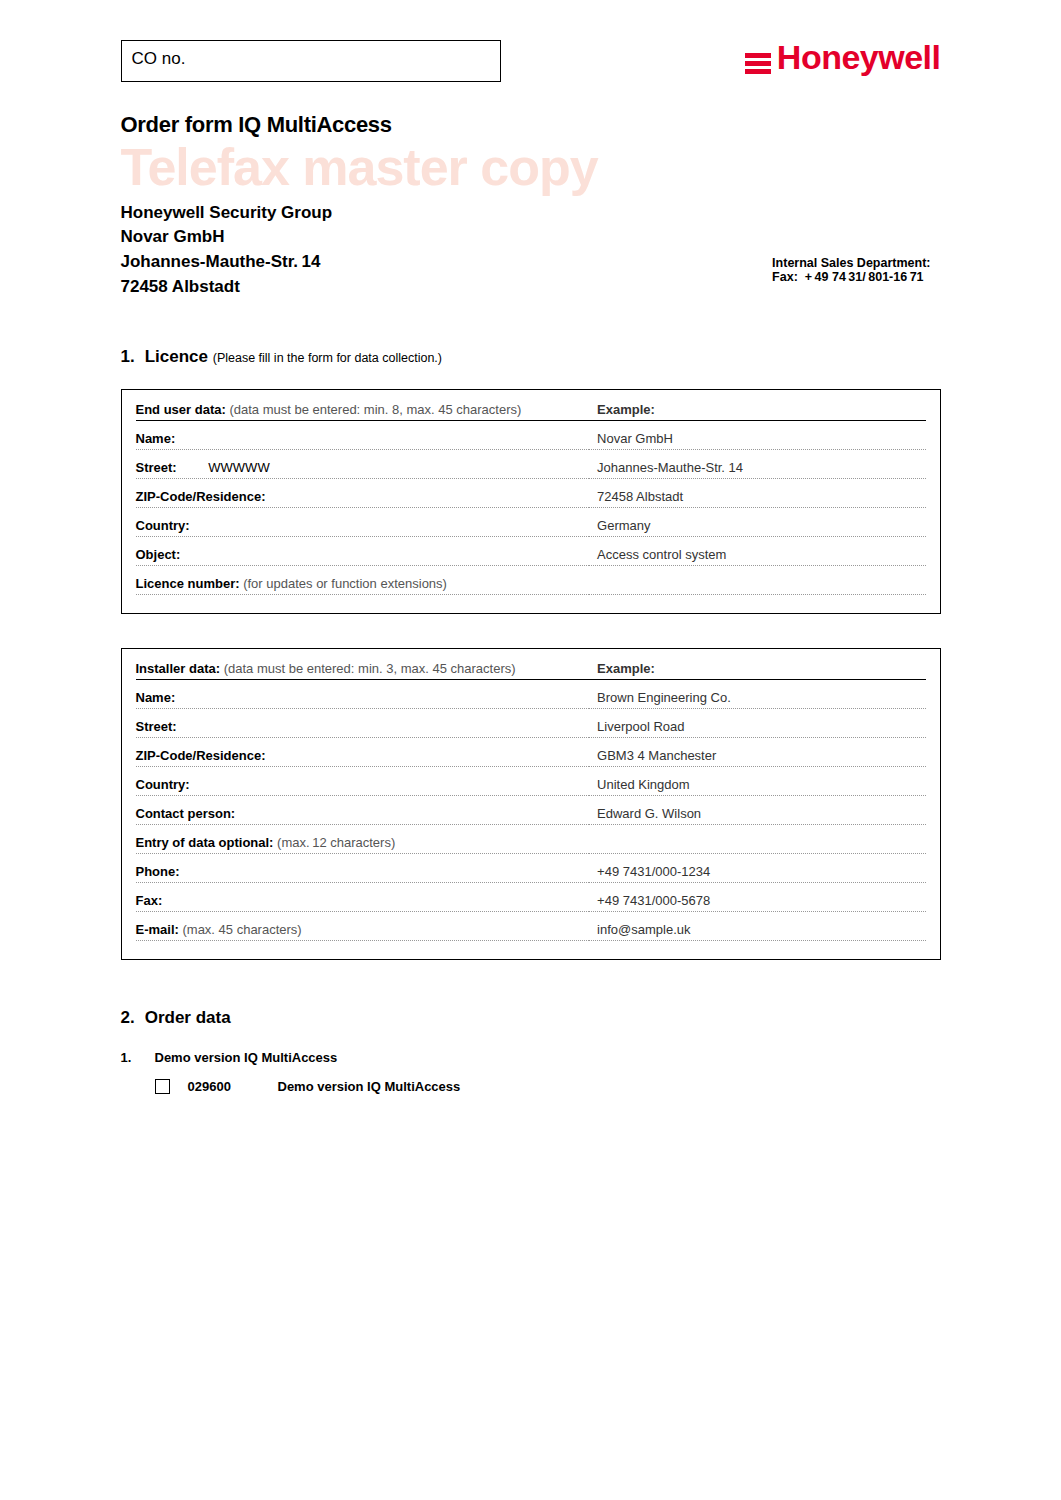CO no.
Honeywell
Order form IQ MultiAccess
Telefax master copy
Honeywell Security Group
Novar GmbH
Johannes-Mauthe-Str. 14
72458 Albstadt
Internal Sales Department:
Fax: + 49 74 31/ 801-16 71
1. Licence (Please fill in the form for data collection.)
| End user data: (data must be entered: min. 8, max. 45 characters) Example: Name: Novar GmbH Street: WWWWW Johannes-Mauthe-Str. 14 ZIP-Code/Residence: 72458 Albstadt Country: Germany Object: Access control system Licence number: (for updates or function extensions) |
| Installer data: (data must be entered: min. 3, max. 45 characters) Example: Name: Brown Engineering Co. Street: Liverpool Road ZIP-Code/Residence: GBM3 4 Manchester Country: United Kingdom Contact person: Edward G. Wilson Entry of data optional: (max. 12 characters) Phone: +49 7431/000-1234 Fax: +49 7431/000-5678 E-mail: (max. 45 characters) info@sample.uk |
2. Order data
1. Demo version IQ MultiAccess
029600 Demo version IQ MultiAccess